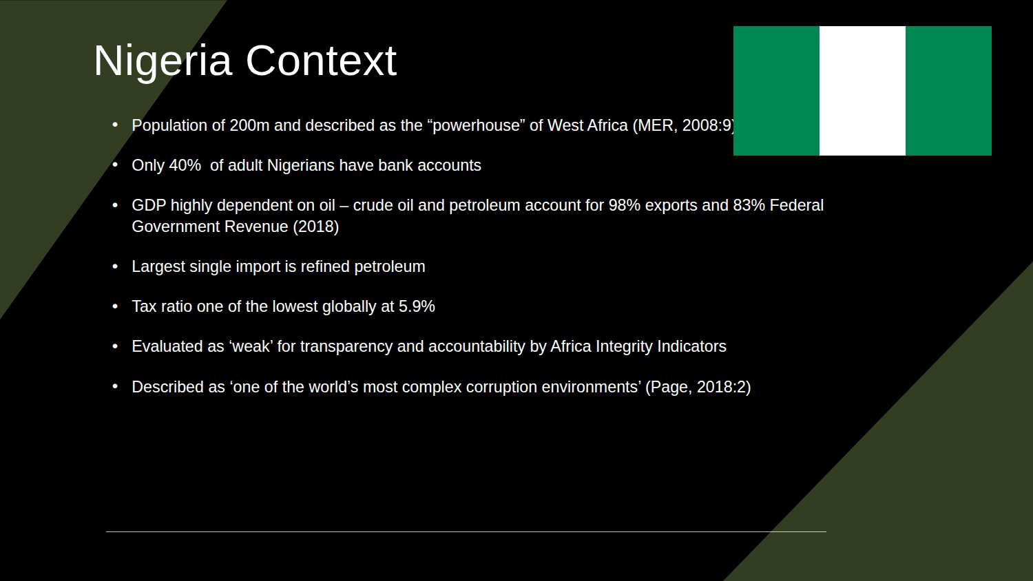Nigeria Context
Population of 200m and described as the “powerhouse” of West Africa (MER, 2008:9)
Only 40% of adult Nigerians have bank accounts
GDP highly dependent on oil – crude oil and petroleum account for 98% exports and 83% Federal Government Revenue (2018)
Largest single import is refined petroleum
Tax ratio one of the lowest globally at 5.9%
Evaluated as ‘weak’ for transparency and accountability by Africa Integrity Indicators
Described as ‘one of the world’s most complex corruption environments’ (Page, 2018:2)